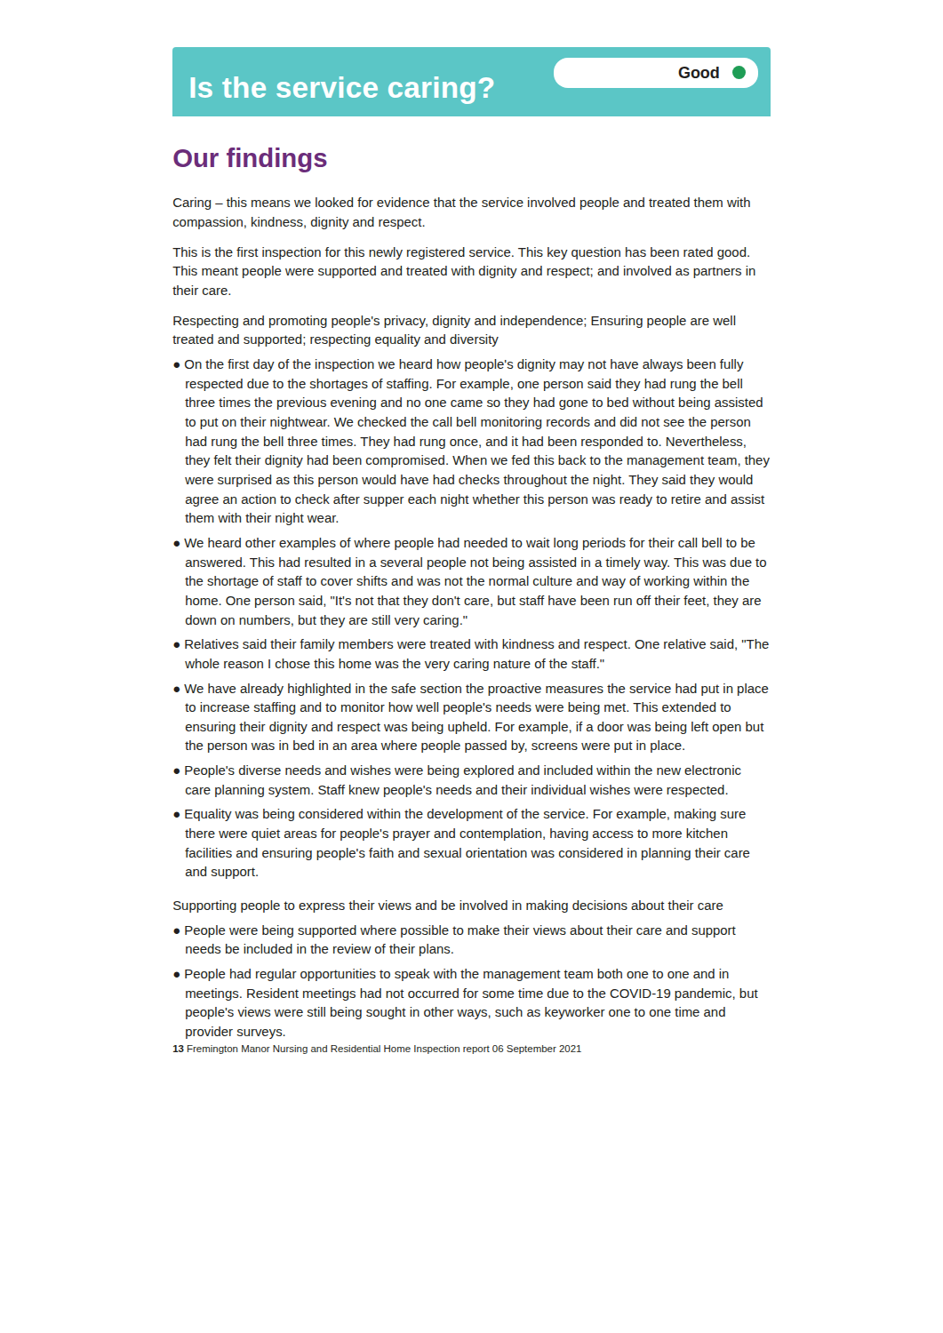Good
Is the service caring?
Our findings
Caring – this means we looked for evidence that the service involved people and treated them with compassion, kindness, dignity and respect.
This is the first inspection for this newly registered service. This key question has been rated good. This meant people were supported and treated with dignity and respect; and involved as partners in their care.
Respecting and promoting people's privacy, dignity and independence; Ensuring people are well treated and supported; respecting equality and diversity
● On the first day of the inspection we heard how people's dignity may not have always been fully respected due to the shortages of staffing. For example, one person said they had rung the bell three times the previous evening and no one came so they had gone to bed without being assisted to put on their nightwear. We checked the call bell monitoring records and did not see the person had rung the bell three times. They had rung once, and it had been responded to. Nevertheless, they felt their dignity had been compromised. When we fed this back to the management team, they were surprised as this person would have had checks throughout the night. They said they would agree an action to check after supper each night whether this person was ready to retire and assist them with their night wear.
● We heard other examples of where people had needed to wait long periods for their call bell to be answered. This had resulted in a several people not being assisted in a timely way. This was due to the shortage of staff to cover shifts and was not the normal culture and way of working within the home. One person said, "It's not that they don't care, but staff have been run off their feet, they are down on numbers, but they are still very caring."
● Relatives said their family members were treated with kindness and respect. One relative said, "The whole reason I chose this home was the very caring nature of the staff."
● We have already highlighted in the safe section the proactive measures the service had put in place to increase staffing and to monitor how well people's needs were being met. This extended to ensuring their dignity and respect was being upheld. For example, if a door was being left open but the person was in bed in an area where people passed by, screens were put in place.
● People's diverse needs and wishes were being explored and included within the new electronic care planning system. Staff knew people's needs and their individual wishes were respected.
● Equality was being considered within the development of the service. For example, making sure there were quiet areas for people's prayer and contemplation, having access to more kitchen facilities and ensuring people's faith and sexual orientation was considered in planning their care and support.
Supporting people to express their views and be involved in making decisions about their care
● People were being supported where possible to make their views about their care and support needs be included in the review of their plans.
● People had regular opportunities to speak with the management team both one to one and in meetings. Resident meetings had not occurred for some time due to the COVID-19 pandemic, but people's views were still being sought in other ways, such as keyworker one to one time and provider surveys.
13 Fremington Manor Nursing and Residential Home Inspection report 06 September 2021